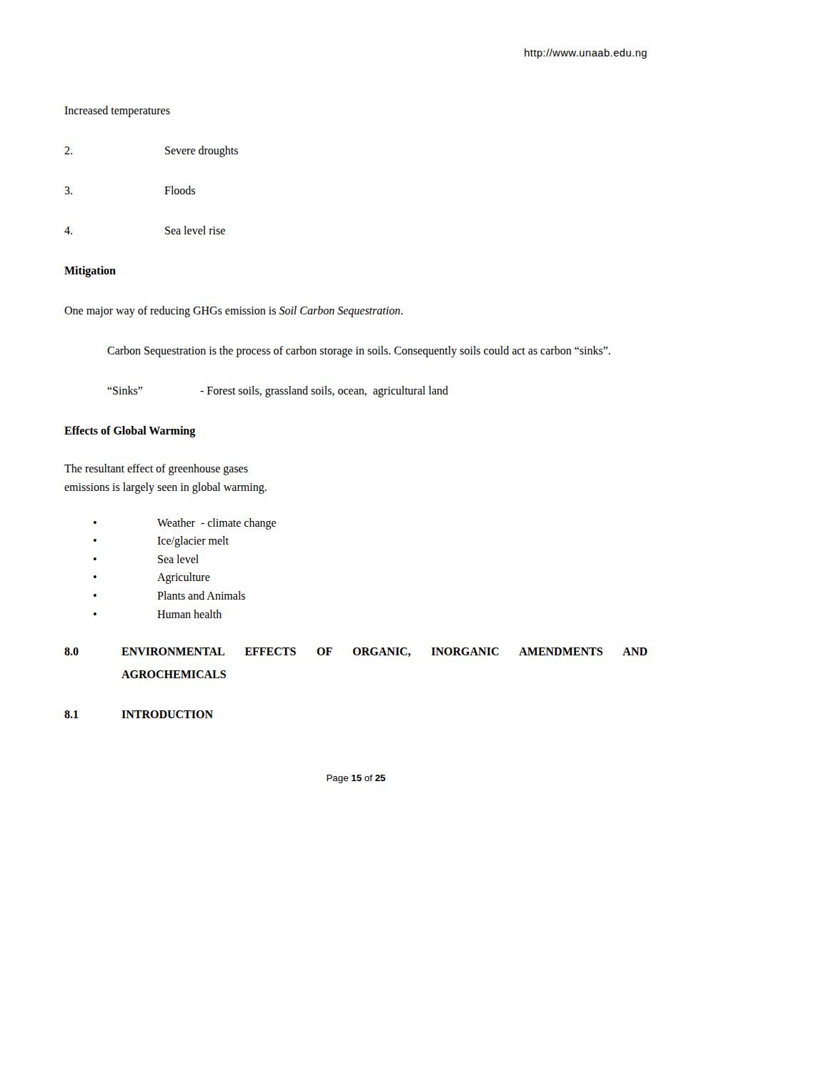http://www.unaab.edu.ng
Increased temperatures
2. Severe droughts
3. Floods
4. Sea level rise
Mitigation
One major way of reducing GHGs emission is Soil Carbon Sequestration.
Carbon Sequestration is the process of carbon storage in soils. Consequently soils could act as carbon “sinks”.
“Sinks”- Forest soils, grassland soils, ocean, agricultural land
Effects of Global Warming
The resultant effect of greenhouse gases
emissions is largely seen in global warming.
•Weather - climate change
•Ice/glacier melt
•Sea level
•Agriculture
•Plants and Animals
•Human health
8.0 ENVIRONMENTAL EFFECTS OF ORGANIC, INORGANIC AMENDMENTS AND AGROCHEMICALS
8.1 INTRODUCTION
Page 15 of 25